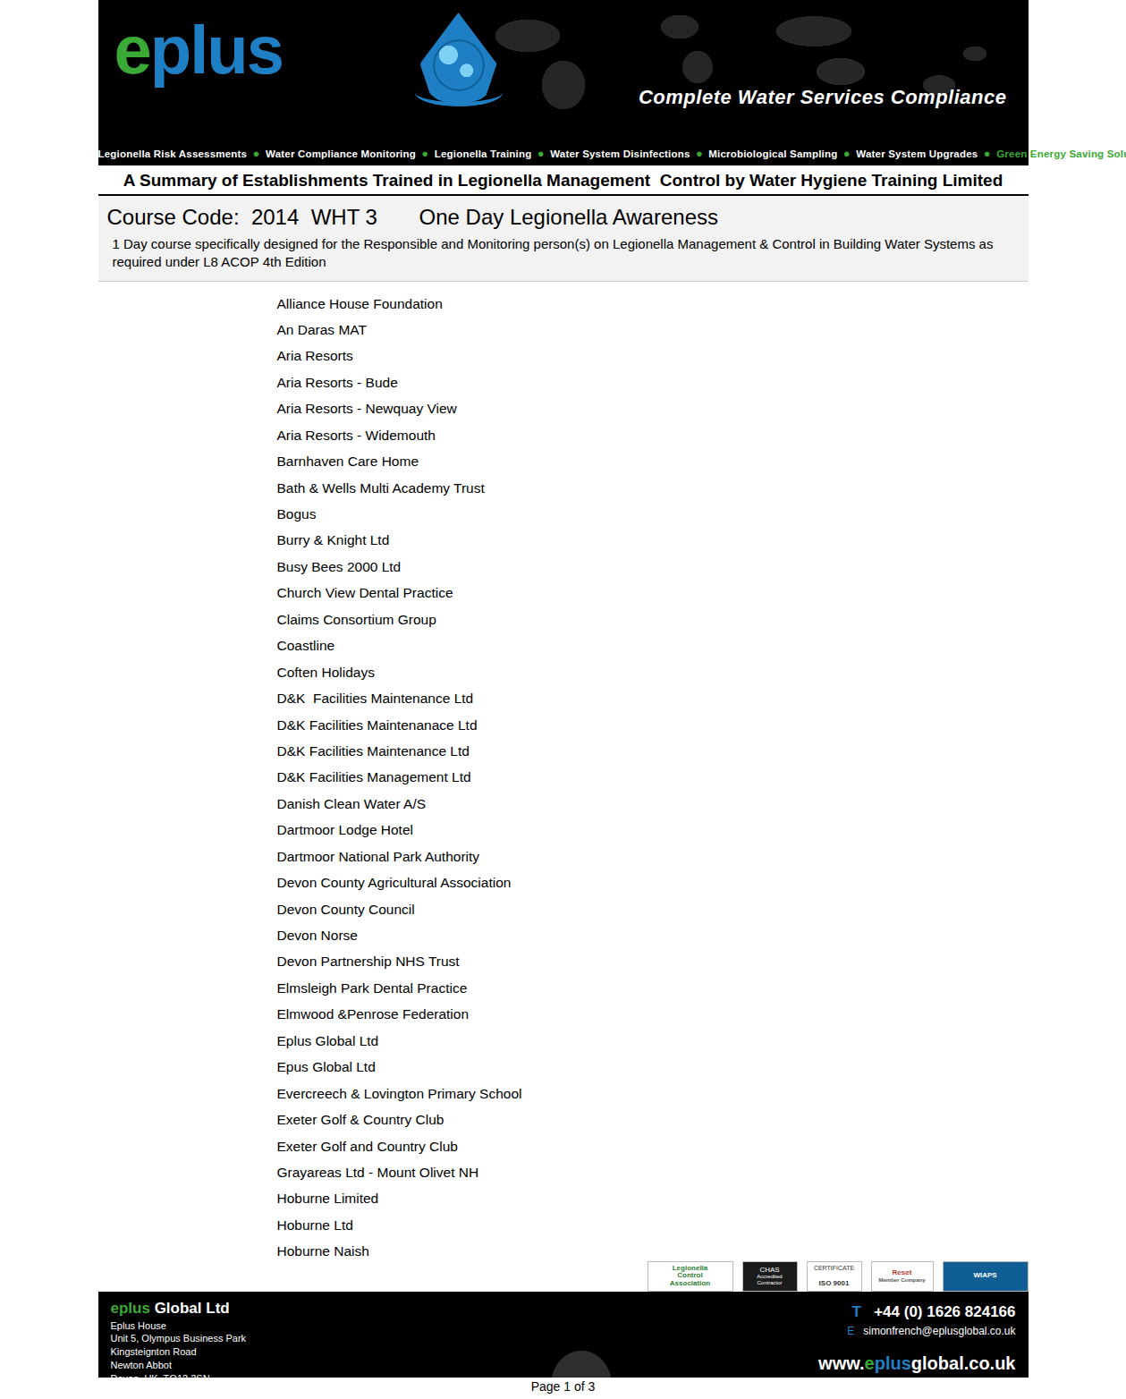eplus
Complete Water Services Compliance
Legionella Risk Assessments ● Water Compliance Monitoring ● Legionella Training ● Water System Disinfections ● Microbiological Sampling ● Water System Upgrades ● Green Energy Saving Solutions
A Summary of Establishments Trained in Legionella Management Control by Water Hygiene Training Limited
Course Code: 2014 WHT 3 One Day Legionella Awareness
1 Day course specifically designed for the Responsible and Monitoring person(s) on Legionella Management & Control in Building Water Systems as required under L8 ACOP 4th Edition
Alliance House Foundation
An Daras MAT
Aria Resorts
Aria Resorts - Bude
Aria Resorts - Newquay View
Aria Resorts - Widemouth
Barnhaven Care Home
Bath & Wells Multi Academy Trust
Bogus
Burry & Knight Ltd
Busy Bees 2000 Ltd
Church View Dental Practice
Claims Consortium Group
Coastline
Coften Holidays
D&K Facilities Maintenance Ltd
D&K Facilities Maintenanace Ltd
D&K Facilities Maintenance Ltd
D&K Facilities Management Ltd
Danish Clean Water A/S
Dartmoor Lodge Hotel
Dartmoor National Park Authority
Devon County Agricultural Association
Devon County Council
Devon Norse
Devon Partnership NHS Trust
Elmsleigh Park Dental Practice
Elmwood &Penrose Federation
Eplus Global Ltd
Epus Global Ltd
Evercreech & Lovington Primary School
Exeter Golf & Country Club
Exeter Golf and Country Club
Grayareas Ltd - Mount Olivet NH
Hoburne Limited
Hoburne Ltd
Hoburne Naish
Legionella
Control
Association
CHAS
Accredited Contractor
CERTIFICATE
ISO 9001
Reset
Member Company
WIAPS
eplus Global Ltd
Eplus House
Unit 5, Olympus Business Park
Kingsteignton Road
Newton Abbot
Devon, UK. TQ12 2SN
Registered in England and Wales, No. 7231823
T +44 (0) 1626 824166
E simonfrench@eplusglobal.co.uk
www. eplus global.co.uk
Page 1 of 3